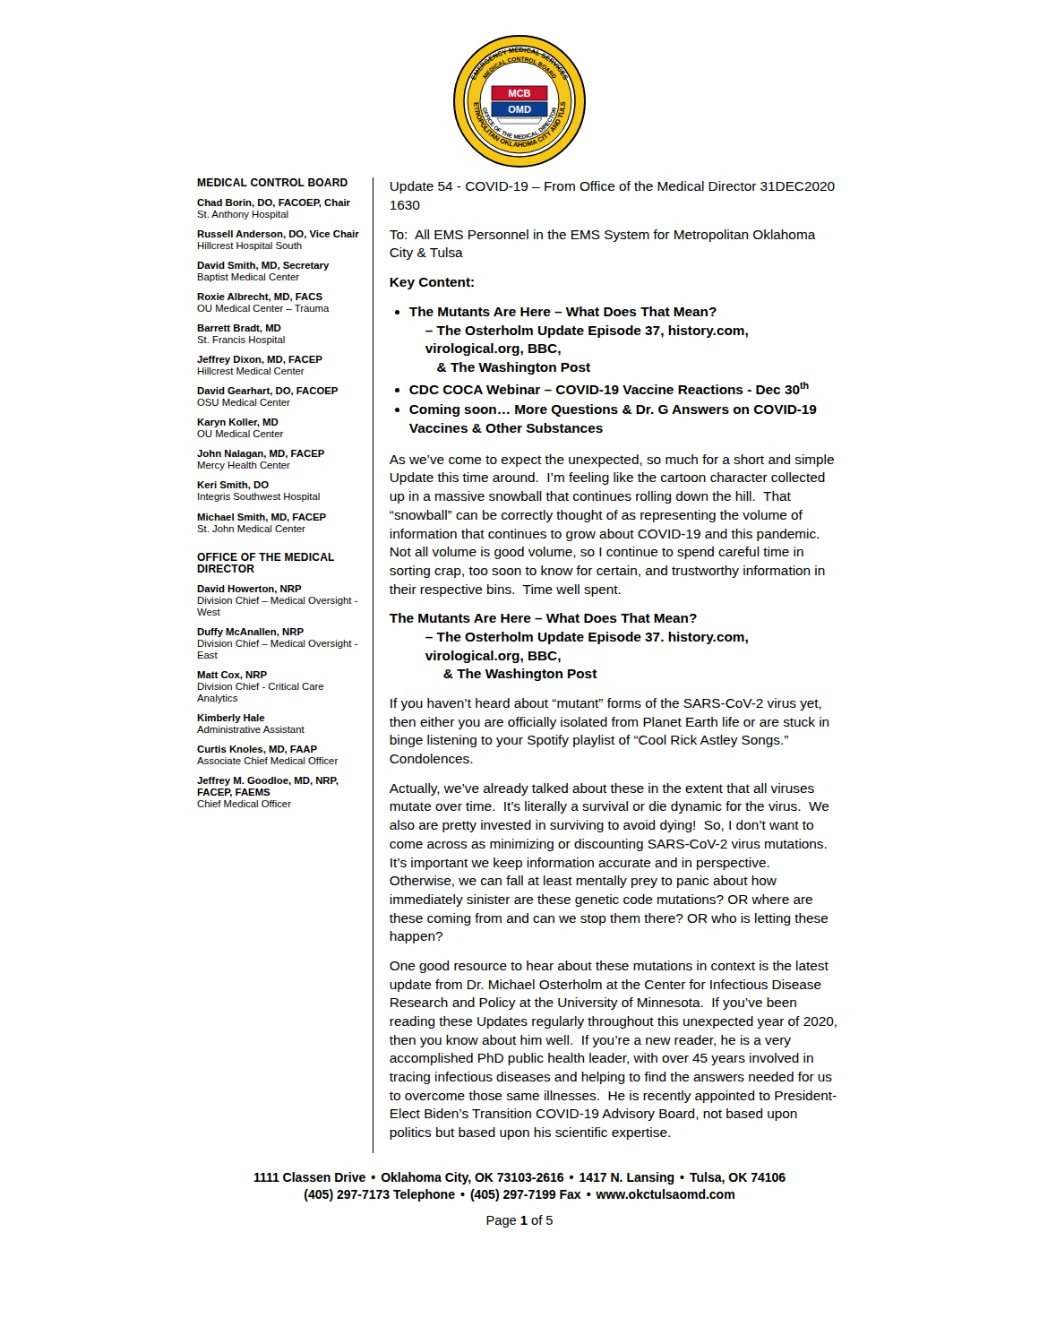EMERGENCY MEDICAL SERVICES METROPOLITAN OKLAHOMA CITY AND TULSA MEDICAL CONTROL BOARD OFFICE OF THE MEDICAL DIRECTOR MCB OMD
MEDICAL CONTROL BOARD
Chad Borin, DO, FACOEP, Chair
St. Anthony Hospital
Russell Anderson, DO, Vice Chair
Hillcrest Hospital South
David Smith, MD, Secretary
Baptist Medical Center
Roxie Albrecht, MD, FACS
OU Medical Center – Trauma
Barrett Bradt, MD
St. Francis Hospital
Jeffrey Dixon, MD, FACEP
Hillcrest Medical Center
David Gearhart, DO, FACOEP
OSU Medical Center
Karyn Koller, MD
OU Medical Center
John Nalagan, MD, FACEP
Mercy Health Center
Keri Smith, DO
Integris Southwest Hospital
Michael Smith, MD, FACEP
St. John Medical Center
OFFICE OF THE MEDICAL DIRECTOR
David Howerton, NRP
Division Chief – Medical Oversight - West
Duffy McAnallen, NRP
Division Chief – Medical Oversight - East
Matt Cox, NRP
Division Chief - Critical Care Analytics
Kimberly Hale
Administrative Assistant
Curtis Knoles, MD, FAAP
Associate Chief Medical Officer
Jeffrey M. Goodloe, MD, NRP, FACEP, FAEMS
Chief Medical Officer
Update 54 - COVID-19 – From Office of the Medical Director 31DEC2020 1630
To: All EMS Personnel in the EMS System for Metropolitan Oklahoma City & Tulsa
Key Content:
The Mutants Are Here – What Does That Mean? – The Osterholm Update Episode 37, history.com, virological.org, BBC, & The Washington Post
CDC COCA Webinar – COVID-19 Vaccine Reactions - Dec 30th
Coming soon… More Questions & Dr. G Answers on COVID-19 Vaccines & Other Substances
As we’ve come to expect the unexpected, so much for a short and simple Update this time around. I’m feeling like the cartoon character collected up in a massive snowball that continues rolling down the hill. That “snowball” can be correctly thought of as representing the volume of information that continues to grow about COVID-19 and this pandemic. Not all volume is good volume, so I continue to spend careful time in sorting crap, too soon to know for certain, and trustworthy information in their respective bins. Time well spent.
The Mutants Are Here – What Does That Mean? – The Osterholm Update Episode 37. history.com, virological.org, BBC, & The Washington Post
If you haven’t heard about “mutant” forms of the SARS-CoV-2 virus yet, then either you are officially isolated from Planet Earth life or are stuck in binge listening to your Spotify playlist of “Cool Rick Astley Songs.” Condolences.
Actually, we’ve already talked about these in the extent that all viruses mutate over time. It’s literally a survival or die dynamic for the virus. We also are pretty invested in surviving to avoid dying! So, I don’t want to come across as minimizing or discounting SARS-CoV-2 virus mutations. It’s important we keep information accurate and in perspective. Otherwise, we can fall at least mentally prey to panic about how immediately sinister are these genetic code mutations? OR where are these coming from and can we stop them there? OR who is letting these happen?
One good resource to hear about these mutations in context is the latest update from Dr. Michael Osterholm at the Center for Infectious Disease Research and Policy at the University of Minnesota. If you’ve been reading these Updates regularly throughout this unexpected year of 2020, then you know about him well. If you’re a new reader, he is a very accomplished PhD public health leader, with over 45 years involved in tracing infectious diseases and helping to find the answers needed for us to overcome those same illnesses. He is recently appointed to President-Elect Biden’s Transition COVID-19 Advisory Board, not based upon politics but based upon his scientific expertise.
1111 Classen Drive•Oklahoma City, OK 73103-2616•1417 N. Lansing•Tulsa, OK 74106
(405) 297-7173 Telephone•(405) 297-7199 Fax•www.okctulsaomd.com
Page 1 of 5